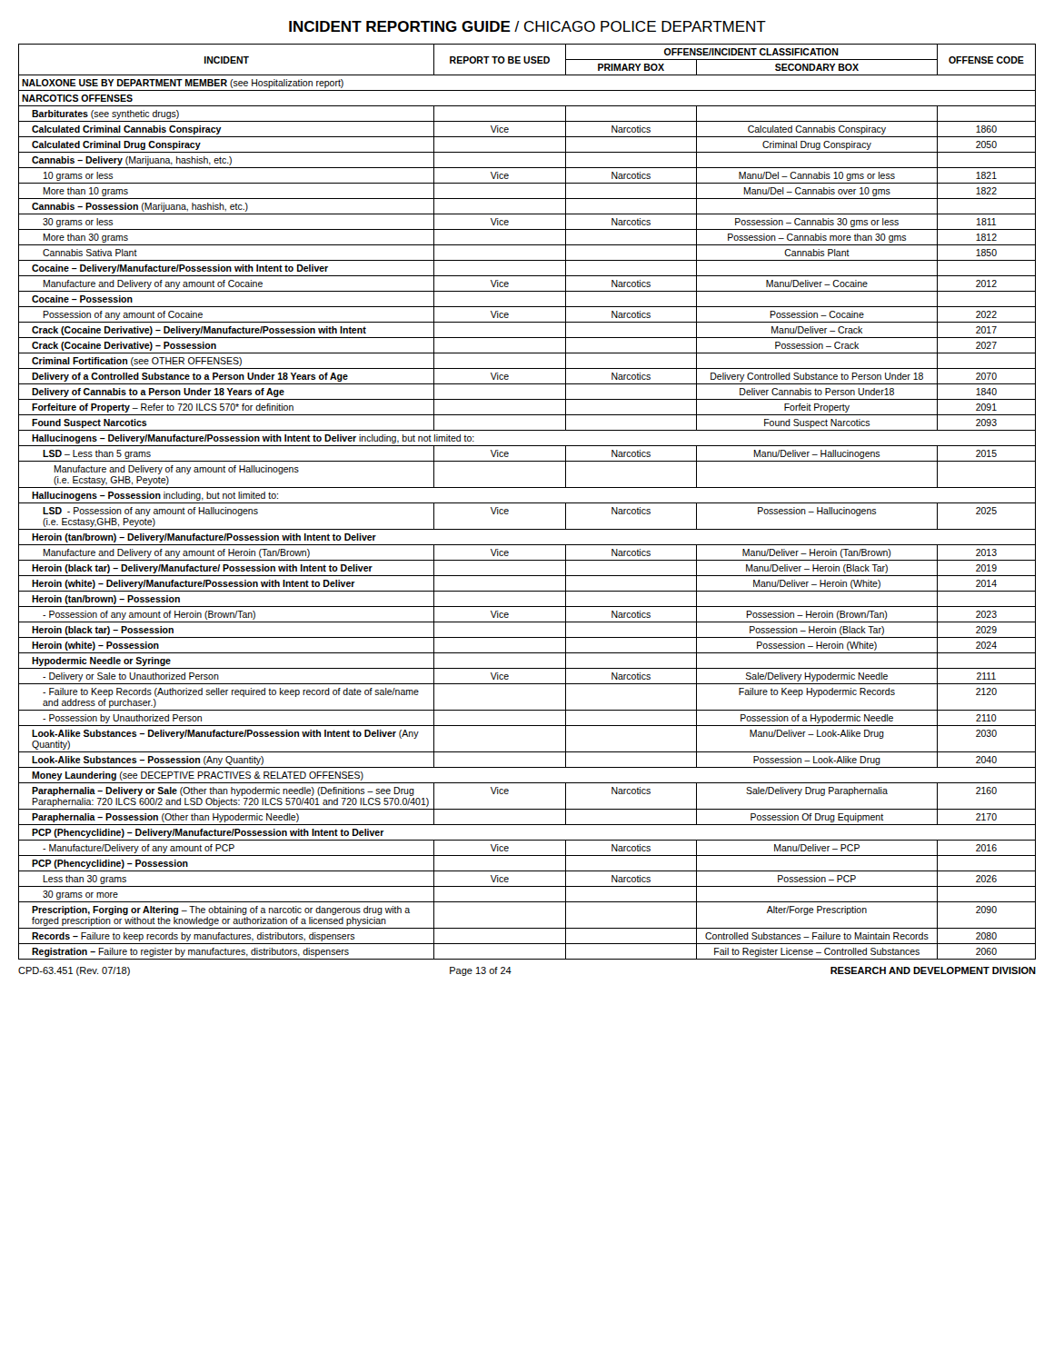INCIDENT REPORTING GUIDE / CHICAGO POLICE DEPARTMENT
| INCIDENT | REPORT TO BE USED | OFFENSE/INCIDENT CLASSIFICATION | OFFENSE CODE |
| --- | --- | --- | --- |
| PRIMARY BOX | SECONDARY BOX |
| NALOXONE USE BY DEPARTMENT MEMBER (see Hospitalization report) |
| NARCOTICS OFFENSES |
| Barbiturates (see synthetic drugs) | | | | |
| Calculated Criminal Cannabis Conspiracy | Vice | Narcotics | Calculated Cannabis Conspiracy | 1860 |
| Calculated Criminal Drug Conspiracy | | | Criminal Drug Conspiracy | 2050 |
| Cannabis – Delivery (Marijuana, hashish, etc.) | | | | |
| 10 grams or less | Vice | Narcotics | Manu/Del – Cannabis 10 gms or less | 1821 |
| More than 10 grams | | | Manu/Del – Cannabis over 10 gms | 1822 |
| Cannabis – Possession (Marijuana, hashish, etc.) | | | | |
| 30 grams or less | Vice | Narcotics | Possession – Cannabis 30 gms or less | 1811 |
| More than 30 grams | | | Possession – Cannabis more than 30 gms | 1812 |
| Cannabis Sativa Plant | | | Cannabis Plant | 1850 |
| Cocaine – Delivery/Manufacture/Possession with Intent to Deliver | | | | |
| Manufacture and Delivery of any amount of Cocaine | Vice | Narcotics | Manu/Deliver – Cocaine | 2012 |
| Cocaine – Possession | | | | |
| Possession of any amount of Cocaine | Vice | Narcotics | Possession – Cocaine | 2022 |
| Crack (Cocaine Derivative) – Delivery/Manufacture/Possession with Intent | | | Manu/Deliver – Crack | 2017 |
| Crack (Cocaine Derivative) – Possession | | | Possession – Crack | 2027 |
| Criminal Fortification (see OTHER OFFENSES) | | | | |
| Delivery of a Controlled Substance to a Person Under 18 Years of Age | Vice | Narcotics | Delivery Controlled Substance to Person Under 18 | 2070 |
| Delivery of Cannabis to a Person Under 18 Years of Age | | | Deliver Cannabis to Person Under18 | 1840 |
| Forfeiture of Property – Refer to 720 ILCS 570* for definition | | | Forfeit Property | 2091 |
| Found Suspect Narcotics | | | Found Suspect Narcotics | 2093 |
| Hallucinogens – Delivery/Manufacture/Possession with Intent to Deliver including, but not limited to: |
| LSD – Less than 5 grams | Vice | Narcotics | Manu/Deliver – Hallucinogens | 2015 |
| Manufacture and Delivery of any amount of Hallucinogens (i.e. Ecstasy, GHB, Peyote) | | | | |
| Hallucinogens – Possession including, but not limited to: |
| LSD - Possession of any amount of Hallucinogens (i.e. Ecstasy,GHB, Peyote) | Vice | Narcotics | Possession – Hallucinogens | 2025 |
| Heroin (tan/brown) – Delivery/Manufacture/Possession with Intent to Deliver |
| Manufacture and Delivery of any amount of Heroin (Tan/Brown) | Vice | Narcotics | Manu/Deliver – Heroin (Tan/Brown) | 2013 |
| Heroin (black tar) – Delivery/Manufacture/ Possession with Intent to Deliver | | | Manu/Deliver – Heroin (Black Tar) | 2019 |
| Heroin (white) – Delivery/Manufacture/Possession with Intent to Deliver | | | Manu/Deliver – Heroin (White) | 2014 |
| Heroin (tan/brown) – Possession | | | | |
| - Possession of any amount of Heroin (Brown/Tan) | Vice | Narcotics | Possession – Heroin (Brown/Tan) | 2023 |
| Heroin (black tar) – Possession | | | Possession – Heroin (Black Tar) | 2029 |
| Heroin (white) – Possession | | | Possession – Heroin (White) | 2024 |
| Hypodermic Needle or Syringe | | | | |
| - Delivery or Sale to Unauthorized Person | Vice | Narcotics | Sale/Delivery Hypodermic Needle | 2111 |
| - Failure to Keep Records (Authorized seller required to keep record of date of sale/name and address of purchaser.) | | | Failure to Keep Hypodermic Records | 2120 |
| - Possession by Unauthorized Person | | | Possession of a Hypodermic Needle | 2110 |
| Look-Alike Substances – Delivery/Manufacture/Possession with Intent to Deliver (Any Quantity) | | | Manu/Deliver – Look-Alike Drug | 2030 |
| Look-Alike Substances – Possession (Any Quantity) | | | Possession – Look-Alike Drug | 2040 |
| Money Laundering (see DECEPTIVE PRACTIVES & RELATED OFFENSES) |
| Paraphernalia – Delivery or Sale (Other than hypodermic needle) (Definitions – see Drug Paraphernalia: 720 ILCS 600/2 and LSD Objects: 720 ILCS 570/401 and 720 ILCS 570.0/401) | Vice | Narcotics | Sale/Delivery Drug Paraphernalia | 2160 |
| Paraphernalia – Possession (Other than Hypodermic Needle) | | | Possession Of Drug Equipment | 2170 |
| PCP (Phencyclidine) – Delivery/Manufacture/Possession with Intent to Deliver |
| - Manufacture/Delivery of any amount of PCP | Vice | Narcotics | Manu/Deliver – PCP | 2016 |
| PCP (Phencyclidine) – Possession | | | | |
| Less than 30 grams | Vice | Narcotics | Possession – PCP | 2026 |
| 30 grams or more | | | | |
| Prescription, Forging or Altering – The obtaining of a narcotic or dangerous drug with a forged prescription or without the knowledge or authorization of a licensed physician | | | Alter/Forge Prescription | 2090 |
| Records – Failure to keep records by manufactures, distributors, dispensers | | | Controlled Substances – Failure to Maintain Records | 2080 |
| Registration – Failure to register by manufactures, distributors, dispensers | | | Fail to Register License – Controlled Substances | 2060 |
CPD-63.451 (Rev. 07/18)
Page 13 of 24
RESEARCH AND DEVELOPMENT DIVISION